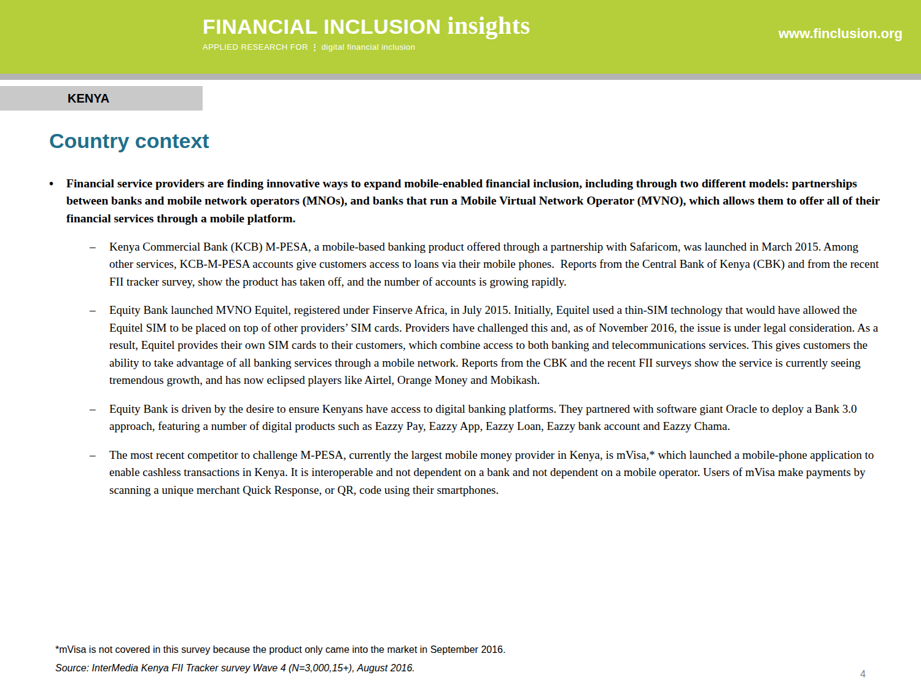FINANCIAL INCLUSION insights
APPLIED RESEARCH FOR ⋮ digital financial inclusion
www.finclusion.org
KENYA
Country context
Financial service providers are finding innovative ways to expand mobile-enabled financial inclusion, including through two different models: partnerships between banks and mobile network operators (MNOs), and banks that run a Mobile Virtual Network Operator (MVNO), which allows them to offer all of their financial services through a mobile platform.
Kenya Commercial Bank (KCB) M-PESA, a mobile-based banking product offered through a partnership with Safaricom, was launched in March 2015. Among other services, KCB-M-PESA accounts give customers access to loans via their mobile phones. Reports from the Central Bank of Kenya (CBK) and from the recent FII tracker survey, show the product has taken off, and the number of accounts is growing rapidly.
Equity Bank launched MVNO Equitel, registered under Finserve Africa, in July 2015. Initially, Equitel used a thin-SIM technology that would have allowed the Equitel SIM to be placed on top of other providers’ SIM cards. Providers have challenged this and, as of November 2016, the issue is under legal consideration. As a result, Equitel provides their own SIM cards to their customers, which combine access to both banking and telecommunications services. This gives customers the ability to take advantage of all banking services through a mobile network. Reports from the CBK and the recent FII surveys show the service is currently seeing tremendous growth, and has now eclipsed players like Airtel, Orange Money and Mobikash.
Equity Bank is driven by the desire to ensure Kenyans have access to digital banking platforms. They partnered with software giant Oracle to deploy a Bank 3.0 approach, featuring a number of digital products such as Eazzy Pay, Eazzy App, Eazzy Loan, Eazzy bank account and Eazzy Chama.
The most recent competitor to challenge M-PESA, currently the largest mobile money provider in Kenya, is mVisa,* which launched a mobile-phone application to enable cashless transactions in Kenya. It is interoperable and not dependent on a bank and not dependent on a mobile operator. Users of mVisa make payments by scanning a unique merchant Quick Response, or QR, code using their smartphones.
*mVisa is not covered in this survey because the product only came into the market in September 2016.
Source: InterMedia Kenya FII Tracker survey Wave 4 (N=3,000,15+), August 2016.
4